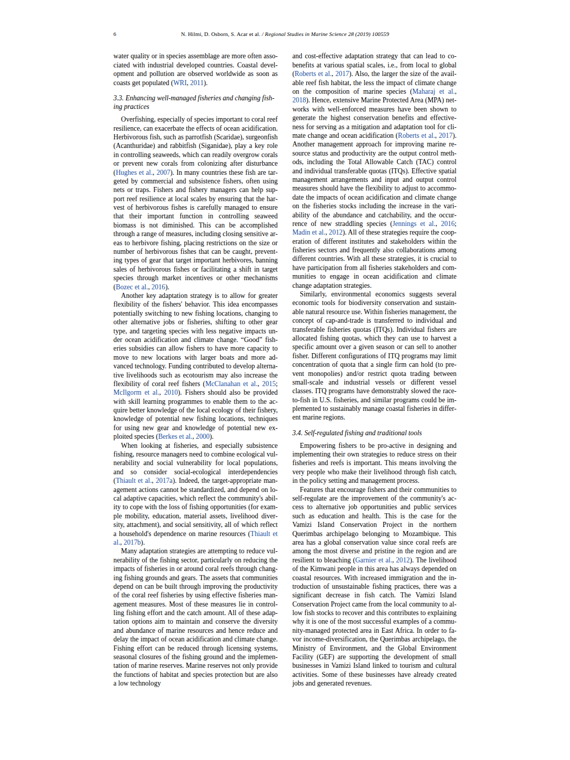6
N. Hilmi, D. Osborn, S. Acar et al. / Regional Studies in Marine Science 28 (2019) 100559
water quality or in species assemblage are more often associated with industrial developed countries. Coastal development and pollution are observed worldwide as soon as coasts get populated (WRI, 2011).
3.3. Enhancing well-managed fisheries and changing fishing practices
Overfishing, especially of species important to coral reef resilience, can exacerbate the effects of ocean acidification. Herbivorous fish, such as parrotfish (Scaridae), surgeonfish (Acanthuridae) and rabbitfish (Siganidae), play a key role in controlling seaweeds, which can readily overgrow corals or prevent new corals from colonizing after disturbance (Hughes et al., 2007). In many countries these fish are targeted by commercial and subsistence fishers, often using nets or traps. Fishers and fishery managers can help support reef resilience at local scales by ensuring that the harvest of herbivorous fishes is carefully managed to ensure that their important function in controlling seaweed biomass is not diminished. This can be accomplished through a range of measures, including closing sensitive areas to herbivore fishing, placing restrictions on the size or number of herbivorous fishes that can be caught, preventing types of gear that target important herbivores, banning sales of herbivorous fishes or facilitating a shift in target species through market incentives or other mechanisms (Bozec et al., 2016).
Another key adaptation strategy is to allow for greater flexibility of the fishers' behavior. This idea encompasses potentially switching to new fishing locations, changing to other alternative jobs or fisheries, shifting to other gear type, and targeting species with less negative impacts under ocean acidification and climate change. “Good” fisheries subsidies can allow fishers to have more capacity to move to new locations with larger boats and more advanced technology. Funding contributed to develop alternative livelihoods such as ecotourism may also increase the flexibility of coral reef fishers (McClanahan et al., 2015; McIlgorm et al., 2010). Fishers should also be provided with skill learning programmes to enable them to the acquire better knowledge of the local ecology of their fishery, knowledge of potential new fishing locations, techniques for using new gear and knowledge of potential new exploited species (Berkes et al., 2000).
When looking at fisheries, and especially subsistence fishing, resource managers need to combine ecological vulnerability and social vulnerability for local populations, and so consider social-ecological interdependencies (Thiault et al., 2017a). Indeed, the target-appropriate management actions cannot be standardized, and depend on local adaptive capacities, which reflect the community's ability to cope with the loss of fishing opportunities (for example mobility, education, material assets, livelihood diversity, attachment), and social sensitivity, all of which reflect a household's dependence on marine resources (Thiault et al., 2017b).
Many adaptation strategies are attempting to reduce vulnerability of the fishing sector, particularly on reducing the impacts of fisheries in or around coral reefs through changing fishing grounds and gears. The assets that communities depend on can be built through improving the productivity of the coral reef fisheries by using effective fisheries management measures. Most of these measures lie in controlling fishing effort and the catch amount. All of these adaptation options aim to maintain and conserve the diversity and abundance of marine resources and hence reduce and delay the impact of ocean acidification and climate change. Fishing effort can be reduced through licensing systems, seasonal closures of the fishing ground and the implementation of marine reserves. Marine reserves not only provide the functions of habitat and species protection but are also a low technology
and cost-effective adaptation strategy that can lead to co-benefits at various spatial scales, i.e., from local to global (Roberts et al., 2017). Also, the larger the size of the available reef fish habitat, the less the impact of climate change on the composition of marine species (Maharaj et al., 2018). Hence, extensive Marine Protected Area (MPA) networks with well-enforced measures have been shown to generate the highest conservation benefits and effectiveness for serving as a mitigation and adaptation tool for climate change and ocean acidification (Roberts et al., 2017). Another management approach for improving marine resource status and productivity are the output control methods, including the Total Allowable Catch (TAC) control and individual transferable quotas (ITQs). Effective spatial management arrangements and input and output control measures should have the flexibility to adjust to accommodate the impacts of ocean acidification and climate change on the fisheries stocks including the increase in the variability of the abundance and catchability, and the occurrence of new straddling species (Jennings et al., 2016; Madin et al., 2012). All of these strategies require the cooperation of different institutes and stakeholders within the fisheries sectors and frequently also collaborations among different countries. With all these strategies, it is crucial to have participation from all fisheries stakeholders and communities to engage in ocean acidification and climate change adaptation strategies.
Similarly, environmental economics suggests several economic tools for biodiversity conservation and sustainable natural resource use. Within fisheries management, the concept of cap-and-trade is transferred to individual and transferable fisheries quotas (ITQs). Individual fishers are allocated fishing quotas, which they can use to harvest a specific amount over a given season or can sell to another fisher. Different configurations of ITQ programs may limit concentration of quota that a single firm can hold (to prevent monopolies) and/or restrict quota trading between small-scale and industrial vessels or different vessel classes. ITQ programs have demonstrably slowed the race-to-fish in U.S. fisheries, and similar programs could be implemented to sustainably manage coastal fisheries in different marine regions.
3.4. Self-regulated fishing and traditional tools
Empowering fishers to be pro-active in designing and implementing their own strategies to reduce stress on their fisheries and reefs is important. This means involving the very people who make their livelihood through fish catch, in the policy setting and management process.
Features that encourage fishers and their communities to self-regulate are the improvement of the community's access to alternative job opportunities and public services such as education and health. This is the case for the Vamizi Island Conservation Project in the northern Querimbas archipelago belonging to Mozambique. This area has a global conservation value since coral reefs are among the most diverse and pristine in the region and are resilient to bleaching (Garnier et al., 2012). The livelihood of the Kimwani people in this area has always depended on coastal resources. With increased immigration and the introduction of unsustainable fishing practices, there was a significant decrease in fish catch. The Vamizi Island Conservation Project came from the local community to allow fish stocks to recover and this contributes to explaining why it is one of the most successful examples of a community-managed protected area in East Africa. In order to favor income-diversification, the Querimbas archipelago, the Ministry of Environment, and the Global Environment Facility (GEF) are supporting the development of small businesses in Vamizi Island linked to tourism and cultural activities. Some of these businesses have already created jobs and generated revenues.